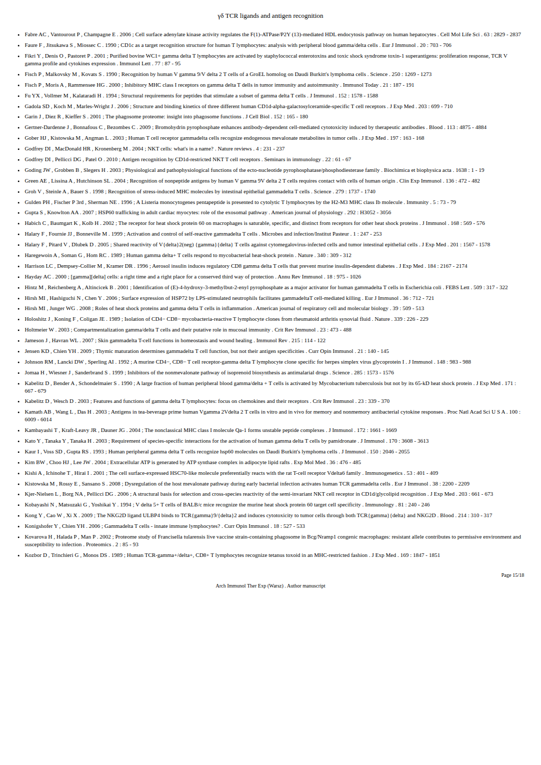γδ TCR ligands and antigen recognition
Fabre AC , Vantourout P , Champagne E . 2006 ; Cell surface adenylate kinase activity regulates the F(1)-ATPase/P2Y (13)-mediated HDL endocytosis pathway on human hepatocytes . Cell Mol Life Sci . 63 : 2829 - 2837
Faure F , Jitsukawa S , Miossec C . 1990 ; CD1c as a target recognition structure for human T lymphocytes: analysis with peripheral blood gamma/delta cells . Eur J Immunol . 20 : 703 - 706
Fikri Y , Denis O , Pastoret P . 2001 ; Purified bovine WC1+ gamma delta T lymphocytes are activated by staphylococcal enterotoxins and toxic shock syndrome toxin-1 superantigens: proliferation response, TCR V gamma profile and cytokines expression . Immunol Lett . 77 : 87 - 95
Fisch P , Malkovsky M , Kovats S . 1990 ; Recognition by human V gamma 9/V delta 2 T cells of a GroEL homolog on Daudi Burkitt's lymphoma cells . Science . 250 : 1269 - 1273
Fisch P , Moris A , Rammensee HG . 2000 ; Inhibitory MHC class I receptors on gamma delta T dells in tumor immunity and autoimmunity . Immunol Today . 21 : 187 - 191
Fu YX , Vollmer M , Kalataradi H . 1994 ; Structural requirements for peptides that stimulate a subset of gamma delta T cells . J Immunol . 152 : 1578 - 1588
Gadola SD , Koch M , Marles-Wright J . 2006 ; Structure and binding kinetics of three different human CD1d-alpha-galactosylceramide-specific T cell receptors . J Exp Med . 203 : 699 - 710
Garin J , Diez R , Kieffer S . 2001 ; The phagosome proteome: insight into phagosome functions . J Cell Biol . 152 : 165 - 180
Gertner-Dardenne J , Bonnafous C , Bezombes C . 2009 ; Bromohydrin pyrophosphate enhances antibody-dependent cell-mediated cytotoxicity induced by therapeutic antibodies . Blood . 113 : 4875 - 4884
Gober HJ , Kistowska M , Angman L . 2003 ; Human T cell receptor gammadelta cells recognize endogenous mevalonate metabolites in tumor cells . J Exp Med . 197 : 163 - 168
Godfrey DI , MacDonald HR , Kronenberg M . 2004 ; NKT cells: what's in a name? . Nature reviews . 4 : 231 - 237
Godfrey DI , Pellicci DG , Patel O . 2010 ; Antigen recognition by CD1d-restricted NKT T cell receptors . Seminars in immunology . 22 : 61 - 67
Goding JW , Grobben B , Slegers H . 2003 ; Physiological and pathophysiological functions of the ecto-nucleotide pyrophosphatase/phosphodiesterase family . Biochimica et biophysica acta . 1638 : 1 - 19
Green AE , Lissina A , Hutchinson SL . 2004 ; Recognition of nonpeptide antigens by human V gamma 9V delta 2 T cells requires contact with cells of human origin . Clin Exp Immunol . 136 : 472 - 482
Groh V , Steinle A , Bauer S . 1998 ; Recognition of stress-induced MHC molecules by intestinal epithelial gammadelta T cells . Science . 279 : 1737 - 1740
Gulden PH , Fischer P 3rd , Sherman NE . 1996 ; A Listeria monocytogenes pentapeptide is presented to cytolytic T lymphocytes by the H2-M3 MHC class Ib molecule . Immunity . 5 : 73 - 79
Gupta S , Knowlton AA . 2007 ; HSP60 trafficking in adult cardiac myocytes: role of the exosomal pathway . American journal of physiology . 292 : H3052 - 3056
Habich C , Baumgart K , Kolb H . 2002 ; The receptor for heat shock protein 60 on macrophages is saturable, specific, and distinct from receptors for other heat shock proteins . J Immunol . 168 : 569 - 576
Halary F , Fournie JJ , Bonneville M . 1999 ; Activation and control of self-reactive gammadelta T cells . Microbes and infection/Institut Pasteur . 1 : 247 - 253
Halary F , Pitard V , Dlubek D . 2005 ; Shared reactivity of V{delta}2(neg) {gamma}{delta} T cells against cytomegalovirus-infected cells and tumor intestinal epithelial cells . J Exp Med . 201 : 1567 - 1578
Haregewoin A , Soman G , Hom RC . 1989 ; Human gamma delta+ T cells respond to mycobacterial heat-shock protein . Nature . 340 : 309 - 312
Harrison LC , Dempsey-Collier M , Kramer DR . 1996 ; Aerosol insulin induces regulatory CD8 gamma delta T cells that prevent murine insulin-dependent diabetes . J Exp Med . 184 : 2167 - 2174
Hayday AC . 2000 ; [gamma][delta] cells: a right time and a right place for a conserved third way of protection . Annu Rev Immunol . 18 : 975 - 1026
Hintz M , Reichenberg A , Altincicek B . 2001 ; Identification of (E)-4-hydroxy-3-methylbut-2-enyl pyrophosphate as a major activator for human gammadelta T cells in Escherichia coli . FEBS Lett . 509 : 317 - 322
Hirsh MI , Hashiguchi N , Chen Y . 2006 ; Surface expression of HSP72 by LPS-stimulated neutrophils facilitates gammadeltaT cell-mediated killing . Eur J Immunol . 36 : 712 - 721
Hirsh MI , Junger WG . 2008 ; Roles of heat shock proteins and gamma delta T cells in inflammation . American journal of respiratory cell and molecular biology . 39 : 509 - 513
Holoshitz J , Koning F , Coligan JE . 1989 ; Isolation of CD4− CD8− mycobacteria-reactive T lymphocyte clones from rheumatoid arthritis synovial fluid . Nature . 339 : 226 - 229
Holtmeier W . 2003 ; Compartmentalization gamma/delta T cells and their putative role in mucosal immunity . Crit Rev Immunol . 23 : 473 - 488
Jameson J , Havran WL . 2007 ; Skin gammadelta T-cell functions in homeostasis and wound healing . Immunol Rev . 215 : 114 - 122
Jensen KD , Chien YH . 2009 ; Thymic maturation determines gammadelta T cell function, but not their antigen specificities . Curr Opin Immunol . 21 : 140 - 145
Johnson RM , Lancki DW , Sperling AI . 1992 ; A murine CD4−, CD8− T cell receptor-gamma delta T lymphocyte clone specific for herpes simplex virus glycoprotein I . J Immunol . 148 : 983 - 988
Jomaa H , Wiesner J , Sanderbrand S . 1999 ; Inhibitors of the nonmevalonate pathway of isoprenoid biosynthesis as antimalarial drugs . Science . 285 : 1573 - 1576
Kabelitz D , Bender A , Schondelmaier S . 1990 ; A large fraction of human peripheral blood gamma/delta + T cells is activated by Mycobacterium tuberculosis but not by its 65-kD heat shock protein . J Exp Med . 171 : 667 - 679
Kabelitz D , Wesch D . 2003 ; Features and functions of gamma delta T lymphocytes: focus on chemokines and their receptors . Crit Rev Immunol . 23 : 339 - 370
Kamath AB , Wang L , Das H . 2003 ; Antigens in tea-beverage prime human Vgamma 2Vdelta 2 T cells in vitro and in vivo for memory and nonmemory antibacterial cytokine responses . Proc Natl Acad Sci U S A . 100 : 6009 - 6014
Kambayashi T , Kraft-Leavy JR , Dauner JG . 2004 ; The nonclassical MHC class I molecule Qa-1 forms unstable peptide complexes . J Immunol . 172 : 1661 - 1669
Kato Y , Tanaka Y , Tanaka H . 2003 ; Requirement of species-specific interactions for the activation of human gamma delta T cells by pamidronate . J Immunol . 170 : 3608 - 3613
Kaur I , Voss SD , Gupta RS . 1993 ; Human peripheral gamma delta T cells recognize hsp60 molecules on Daudi Burkitt's lymphoma cells . J Immunol . 150 : 2046 - 2055
Kim BW , Choo HJ , Lee JW . 2004 ; Extracellular ATP is generated by ATP synthase complex in adipocyte lipid rafts . Exp Mol Med . 36 : 476 - 485
Kishi A , Ichinohe T , Hirai I . 2001 ; The cell surface-expressed HSC70-like molecule preferentially reacts with the rat T-cell receptor Vdelta6 family . Immunogenetics . 53 : 401 - 409
Kistowska M , Rossy E , Sansano S . 2008 ; Dysregulation of the host mevalonate pathway during early bacterial infection activates human TCR gammadelta cells . Eur J Immunol . 38 : 2200 - 2209
Kjer-Nielsen L , Borg NA , Pellicci DG . 2006 ; A structural basis for selection and cross-species reactivity of the semi-invariant NKT cell receptor in CD1d/glycolipid recognition . J Exp Med . 203 : 661 - 673
Kobayashi N , Matsuzaki G , Yoshikai Y . 1994 ; V delta 5+ T cells of BALB/c mice recognize the murine heat shock protein 60 target cell specificity . Immunology . 81 : 240 - 246
Kong Y , Cao W , Xi X . 2009 ; The NKG2D ligand ULBP4 binds to TCR{gamma}9/{delta}2 and induces cytotoxicity to tumor cells through both TCR{gamma}{delta} and NKG2D . Blood . 214 : 310 - 317
Konigshofer Y , Chien YH . 2006 ; Gammadelta T cells - innate immune lymphocytes? . Curr Opin Immunol . 18 : 527 - 533
Kovarova H , Halada P , Man P . 2002 ; Proteome study of Francisella tularensis live vaccine strain-containing phagosome in Bcg/Nramp1 congenic macrophages: resistant allele contributes to permissive environment and susceptibility to infection . Proteomics . 2 : 85 - 93
Kozbor D , Trinchieri G , Monos DS . 1989 ; Human TCR-gamma+/delta+, CD8+ T lymphocytes recognize tetanus toxoid in an MHC-restricted fashion . J Exp Med . 169 : 1847 - 1851
Page 15/18
Arch Immunol Ther Exp (Warsz) . Author manuscript